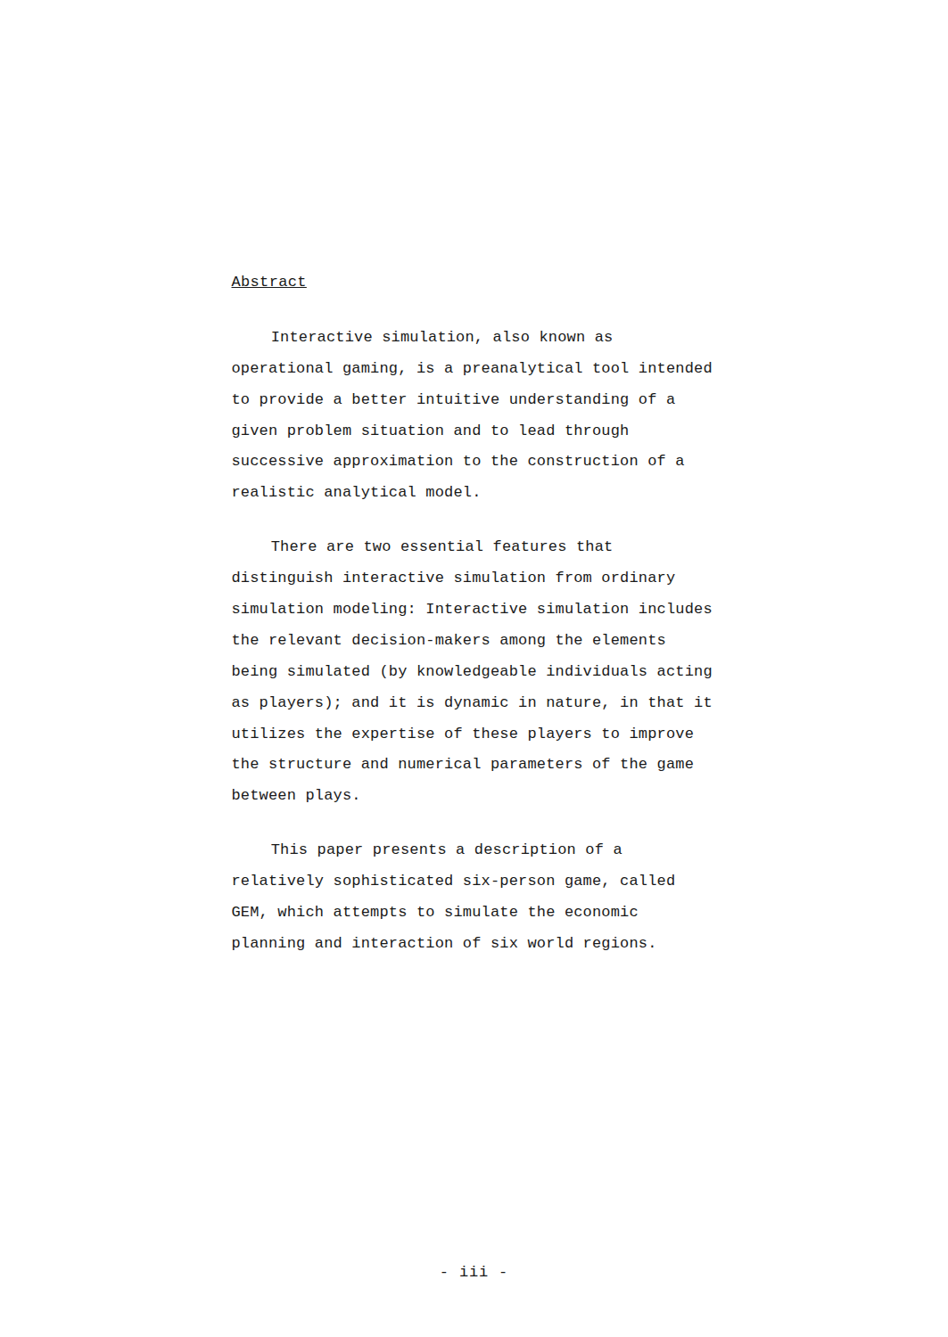Abstract
Interactive simulation, also known as operational gaming, is a preanalytical tool intended to provide a better intuitive understanding of a given problem situation and to lead through successive approximation to the construction of a realistic analytical model.
There are two essential features that distinguish interactive simulation from ordinary simulation modeling: Interactive simulation includes the relevant decision-makers among the elements being simulated (by knowledgeable individuals acting as players); and it is dynamic in nature, in that it utilizes the expertise of these players to improve the structure and numerical parameters of the game between plays.
This paper presents a description of a relatively sophisticated six-person game, called GEM, which attempts to simulate the economic planning and interaction of six world regions.
- iii -